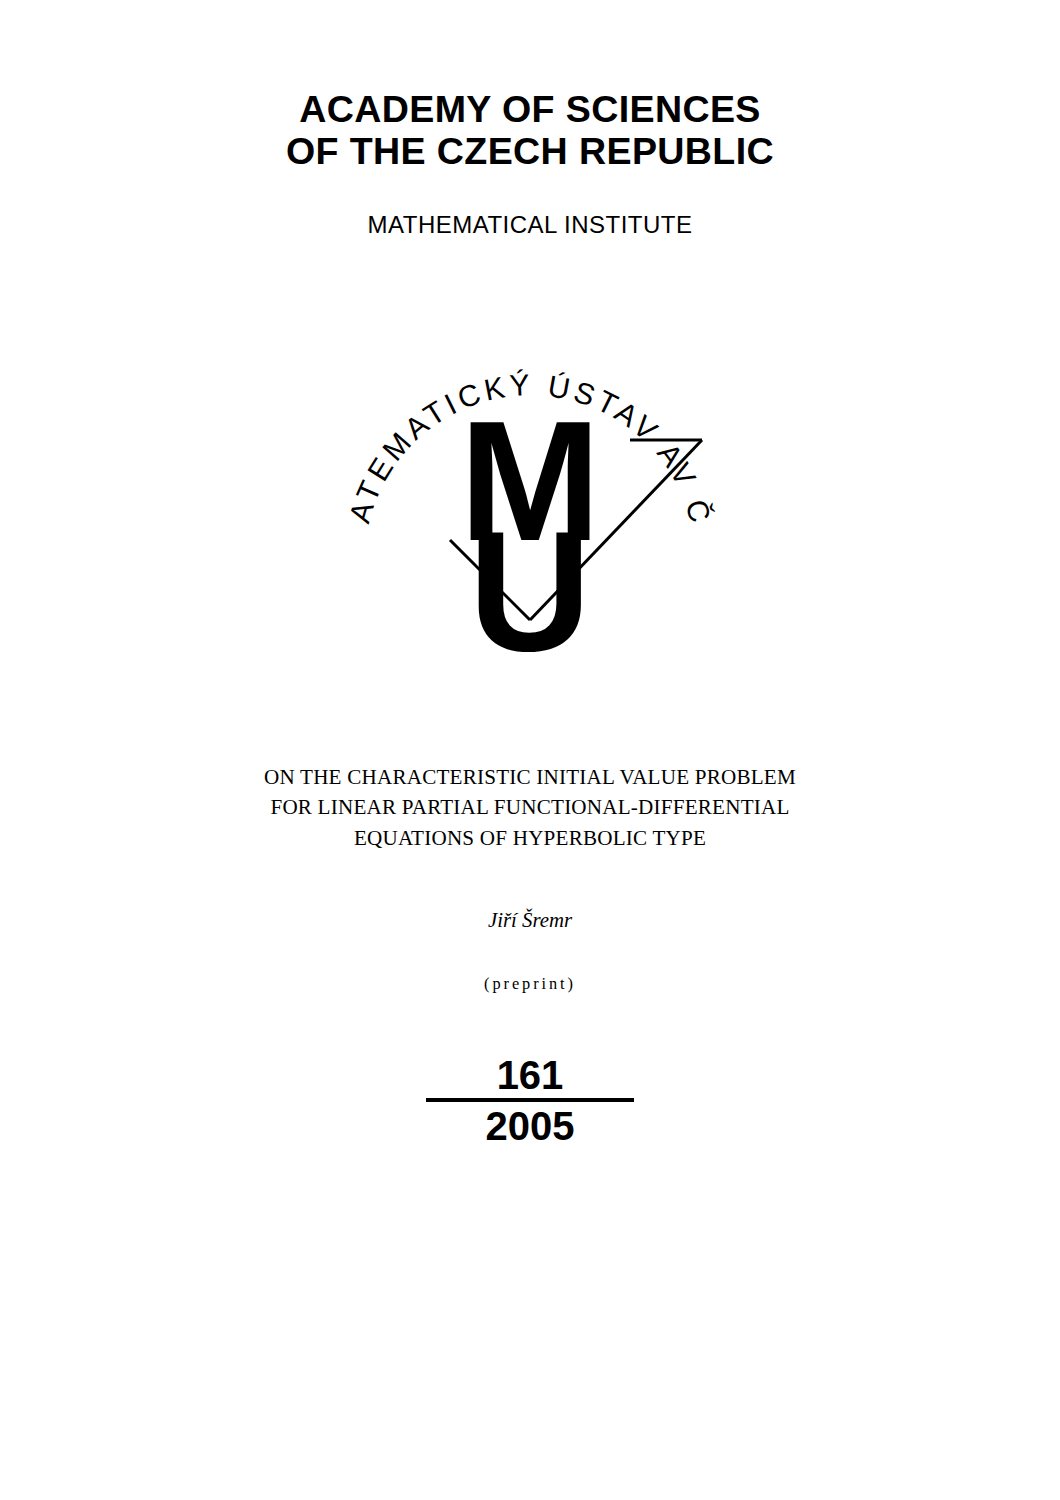ACADEMY OF SCIENCES
OF THE CZECH REPUBLIC
MATHEMATICAL INSTITUTE
MATEMATICKÝ ÚSTAV AV ČR M U
ON THE CHARACTERISTIC INITIAL VALUE PROBLEM
FOR LINEAR PARTIAL FUNCTIONAL-DIFFERENTIAL
EQUATIONS OF HYPERBOLIC TYPE
Jiří Šremr
(preprint)
161
2005